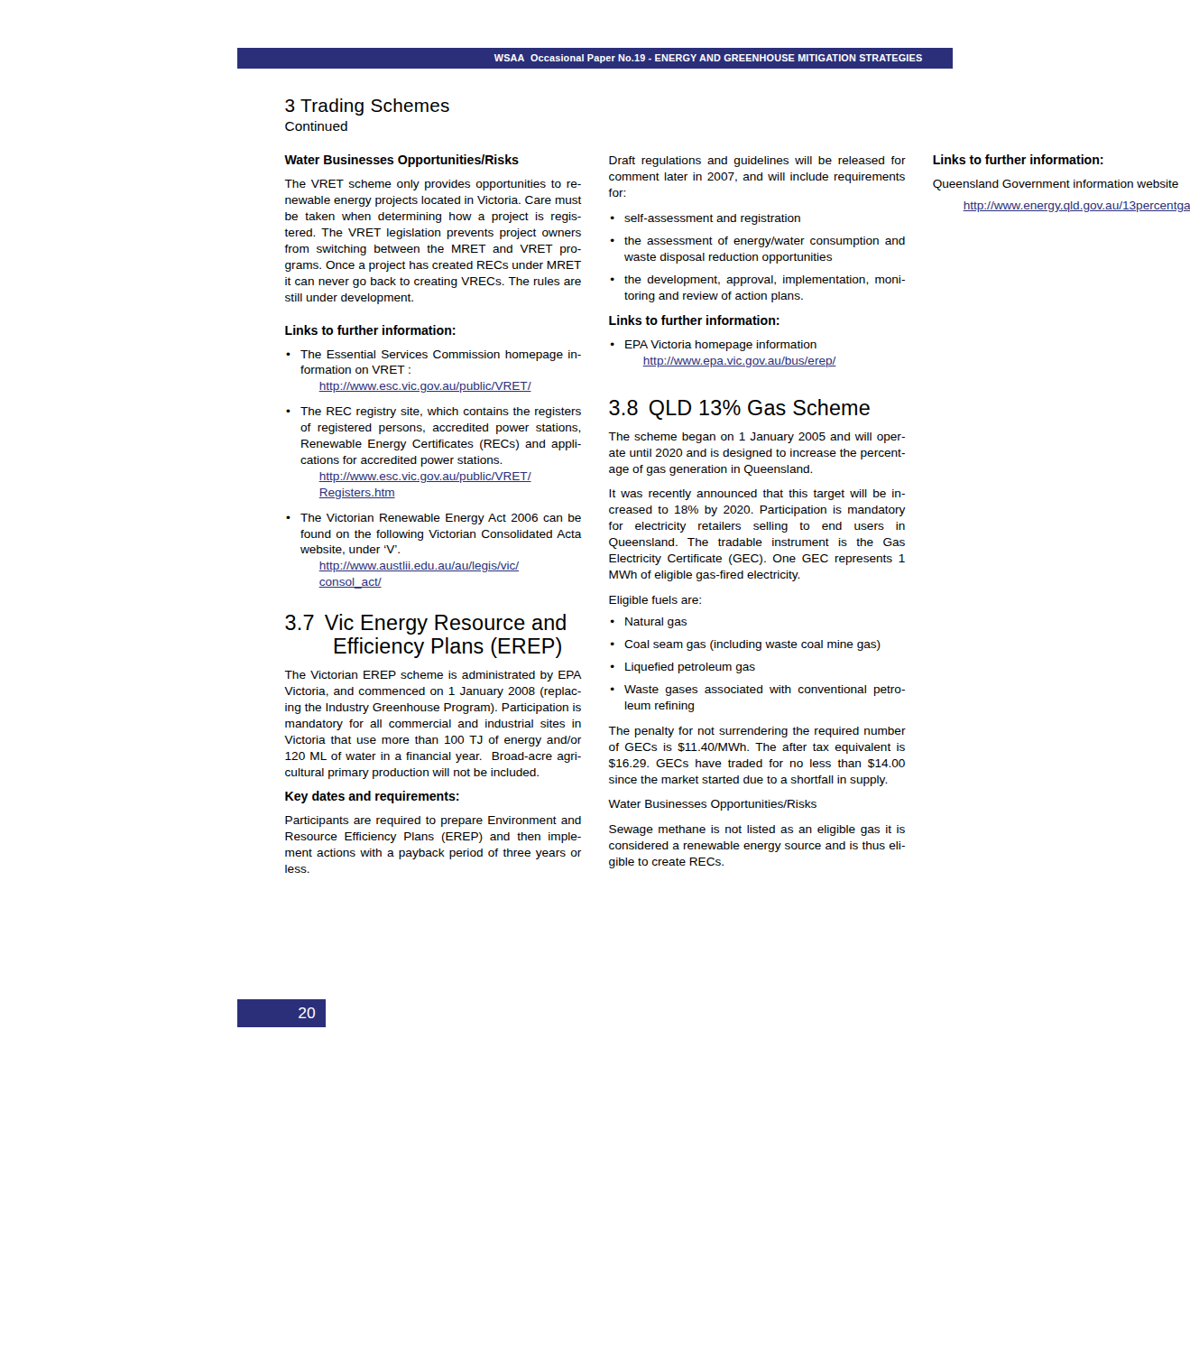WSAA Occasional Paper No.19 - ENERGY AND GREENHOUSE MITIGATION STRATEGIES
3 Trading Schemes
Continued
Water Businesses Opportunities/Risks
The VRET scheme only provides opportunities to renewable energy projects located in Victoria. Care must be taken when determining how a project is registered. The VRET legislation prevents project owners from switching between the MRET and VRET programs. Once a project has created RECs under MRET it can never go back to creating VRECs. The rules are still under development.
Links to further information:
The Essential Services Commission homepage information on VRET :
http://www.esc.vic.gov.au/public/VRET/
The REC registry site, which contains the registers of registered persons, accredited power stations, Renewable Energy Certificates (RECs) and applications for accredited power stations.
http://www.esc.vic.gov.au/public/VRET/
Registers.htm
The Victorian Renewable Energy Act 2006 can be found on the following Victorian Consolidated Acta website, under ‘V’.
http://www.austlii.edu.au/au/legis/vic/
consol_act/
3.7 Vic Energy Resource and
Efficiency Plans (EREP)
The Victorian EREP scheme is administrated by EPA Victoria, and commenced on 1 January 2008 (replacing the Industry Greenhouse Program). Participation is mandatory for all commercial and industrial sites in Victoria that use more than 100 TJ of energy and/or 120 ML of water in a financial year. Broad-acre agricultural primary production will not be included.
Key dates and requirements:
Participants are required to prepare Environment and Resource Efficiency Plans (EREP) and then implement actions with a payback period of three years or less.
Draft regulations and guidelines will be released for comment later in 2007, and will include requirements for:
self-assessment and registration
the assessment of energy/water consumption and waste disposal reduction opportunities
the development, approval, implementation, monitoring and review of action plans.
Links to further information:
EPA Victoria homepage information
http://www.epa.vic.gov.au/bus/erep/
3.8 QLD 13% Gas Scheme
The scheme began on 1 January 2005 and will operate until 2020 and is designed to increase the percentage of gas generation in Queensland.
It was recently announced that this target will be increased to 18% by 2020. Participation is mandatory for electricity retailers selling to end users in Queensland. The tradable instrument is the Gas Electricity Certificate (GEC). One GEC represents 1 MWh of eligible gas-fired electricity.
Eligible fuels are:
Natural gas
Coal seam gas (including waste coal mine gas)
Liquefied petroleum gas
Waste gases associated with conventional petroleum refining
The penalty for not surrendering the required number of GECs is $11.40/MWh. The after tax equivalent is $16.29. GECs have traded for no less than $14.00 since the market started due to a shortfall in supply.
Water Businesses Opportunities/Risks
Sewage methane is not listed as an eligible gas it is considered a renewable energy source and is thus eligible to create RECs.
Links to further information:
Queensland Government information website
http://www.energy.qld.gov.au/13percentgas.cfm
20